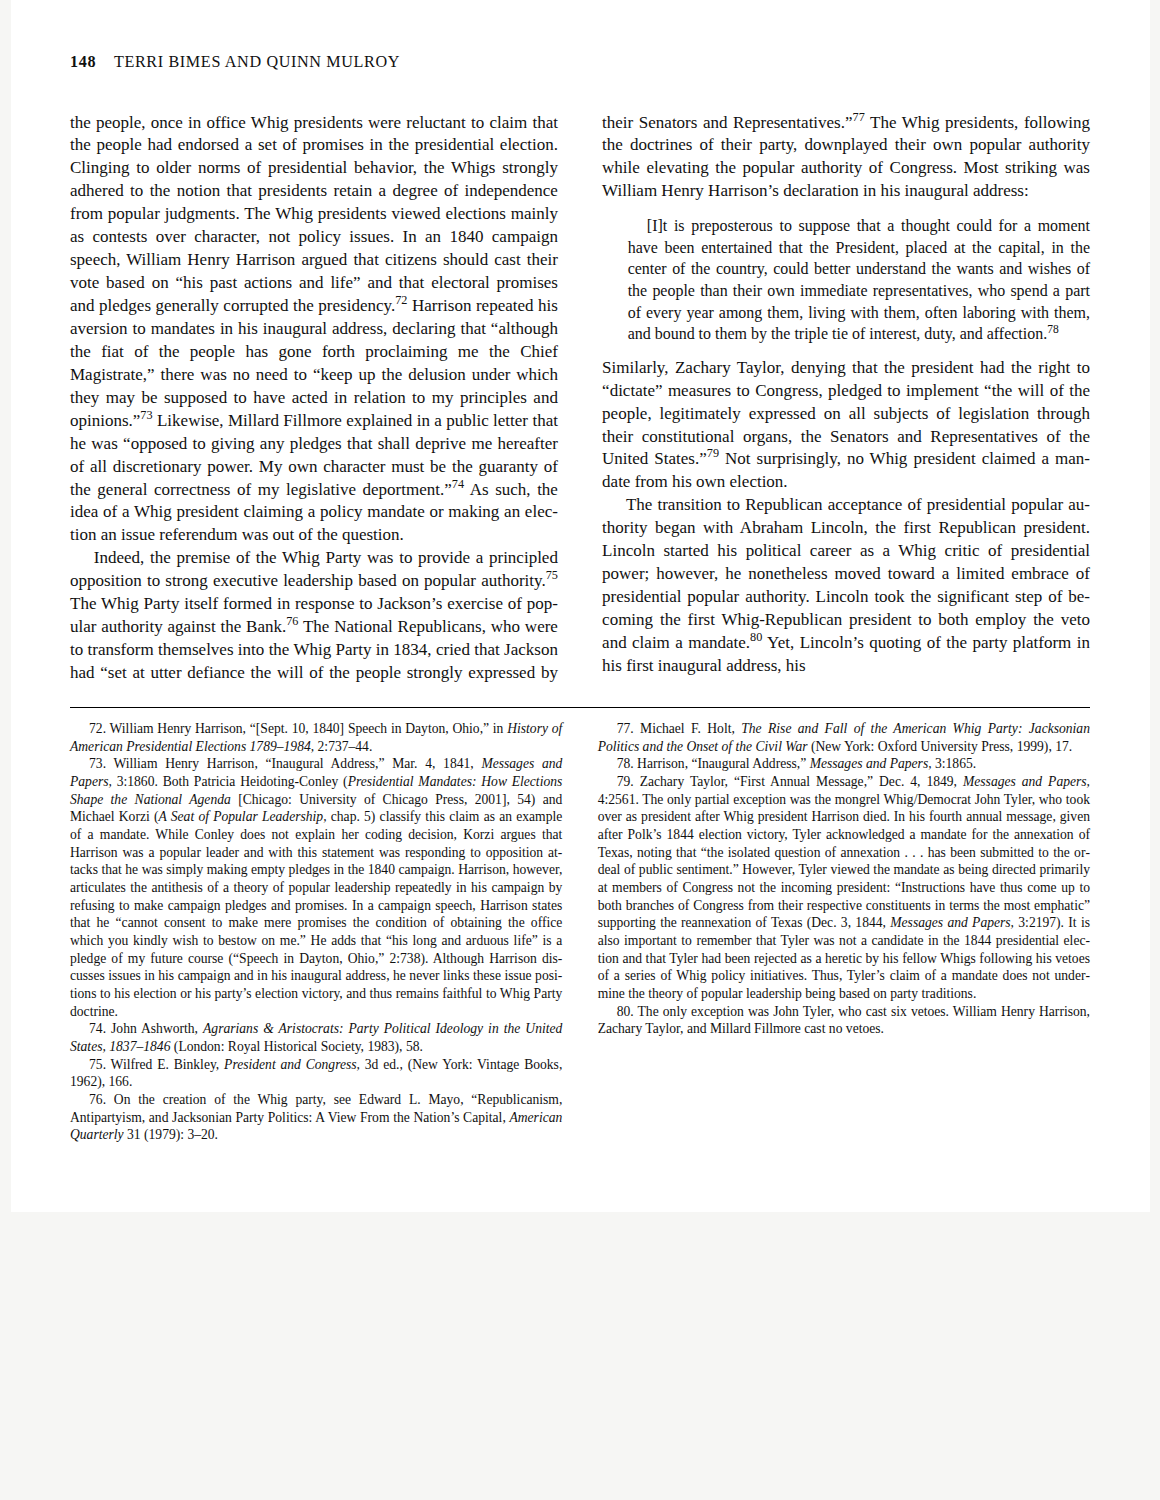148 TERRI BIMES AND QUINN MULROY
the people, once in office Whig presidents were reluctant to claim that the people had endorsed a set of promises in the presidential election. Clinging to older norms of presidential behavior, the Whigs strongly adhered to the notion that presidents retain a degree of independence from popular judgments. The Whig presidents viewed elections mainly as contests over character, not policy issues. In an 1840 campaign speech, William Henry Harrison argued that citizens should cast their vote based on “his past actions and life” and that electoral promises and pledges generally corrupted the presidency.72 Harrison repeated his aversion to mandates in his inaugural address, declaring that “although the fiat of the people has gone forth proclaiming me the Chief Magistrate,” there was no need to “keep up the delusion under which they may be supposed to have acted in relation to my principles and opinions.”73 Likewise, Millard Fillmore explained in a public letter that he was “opposed to giving any pledges that shall deprive me hereafter of all discretionary power. My own character must be the guaranty of the general correctness of my legislative deportment.”74 As such, the idea of a Whig president claiming a policy mandate or making an election an issue referendum was out of the question.
Indeed, the premise of the Whig Party was to provide a principled opposition to strong executive leadership based on popular authority.75 The Whig Party itself formed in response to Jackson’s exercise of popular authority against the Bank.76 The National Republicans, who were to transform themselves into the Whig Party in 1834, cried that Jackson had “set at utter defiance the will of the people strongly expressed by their Senators and Representatives.”77 The Whig presidents, following the doctrines of their party, downplayed their own popular authority while elevating the popular authority of Congress. Most striking was William Henry Harrison’s declaration in his inaugural address:
[I]t is preposterous to suppose that a thought could for a moment have been entertained that the President, placed at the capital, in the center of the country, could better understand the wants and wishes of the people than their own immediate representatives, who spend a part of every year among them, living with them, often laboring with them, and bound to them by the triple tie of interest, duty, and affection.78
Similarly, Zachary Taylor, denying that the president had the right to “dictate” measures to Congress, pledged to implement “the will of the people, legitimately expressed on all subjects of legislation through their constitutional organs, the Senators and Representatives of the United States.”79 Not surprisingly, no Whig president claimed a mandate from his own election.
The transition to Republican acceptance of presidential popular authority began with Abraham Lincoln, the first Republican president. Lincoln started his political career as a Whig critic of presidential power; however, he nonetheless moved toward a limited embrace of presidential popular authority. Lincoln took the significant step of becoming the first Whig-Republican president to both employ the veto and claim a mandate.80 Yet, Lincoln’s quoting of the party platform in his first inaugural address, his
72. William Henry Harrison, “[Sept. 10, 1840] Speech in Dayton, Ohio,” in History of American Presidential Elections 1789–1984, 2:737–44.
73. William Henry Harrison, “Inaugural Address,” Mar. 4, 1841, Messages and Papers, 3:1860. Both Patricia Heidoting-Conley (Presidential Mandates: How Elections Shape the National Agenda [Chicago: University of Chicago Press, 2001], 54) and Michael Korzi (A Seat of Popular Leadership, chap. 5) classify this claim as an example of a mandate. While Conley does not explain her coding decision, Korzi argues that Harrison was a popular leader and with this statement was responding to opposition attacks that he was simply making empty pledges in the 1840 campaign. Harrison, however, articulates the antithesis of a theory of popular leadership repeatedly in his campaign by refusing to make campaign pledges and promises. In a campaign speech, Harrison states that he “cannot consent to make mere promises the condition of obtaining the office which you kindly wish to bestow on me.” He adds that “his long and arduous life” is a pledge of my future course (“Speech in Dayton, Ohio,” 2:738). Although Harrison discusses issues in his campaign and in his inaugural address, he never links these issue positions to his election or his party’s election victory, and thus remains faithful to Whig Party doctrine.
74. John Ashworth, Agrarians & Aristocrats: Party Political Ideology in the United States, 1837–1846 (London: Royal Historical Society, 1983), 58.
75. Wilfred E. Binkley, President and Congress, 3d ed., (New York: Vintage Books, 1962), 166.
76. On the creation of the Whig party, see Edward L. Mayo, “Republicanism, Antipartyism, and Jacksonian Party Politics: A View From the Nation’s Capital, American Quarterly 31 (1979): 3–20.
77. Michael F. Holt, The Rise and Fall of the American Whig Party: Jacksonian Politics and the Onset of the Civil War (New York: Oxford University Press, 1999), 17.
78. Harrison, “Inaugural Address,” Messages and Papers, 3:1865.
79. Zachary Taylor, “First Annual Message,” Dec. 4, 1849, Messages and Papers, 4:2561. The only partial exception was the mongrel Whig/Democrat John Tyler, who took over as president after Whig president Harrison died. In his fourth annual message, given after Polk’s 1844 election victory, Tyler acknowledged a mandate for the annexation of Texas, noting that “the isolated question of annexation . . . has been submitted to the ordeal of public sentiment.” However, Tyler viewed the mandate as being directed primarily at members of Congress not the incoming president: “Instructions have thus come up to both branches of Congress from their respective constituents in terms the most emphatic” supporting the reannexation of Texas (Dec. 3, 1844, Messages and Papers, 3:2197). It is also important to remember that Tyler was not a candidate in the 1844 presidential election and that Tyler had been rejected as a heretic by his fellow Whigs following his vetoes of a series of Whig policy initiatives. Thus, Tyler’s claim of a mandate does not undermine the theory of popular leadership being based on party traditions.
80. The only exception was John Tyler, who cast six vetoes. William Henry Harrison, Zachary Taylor, and Millard Fillmore cast no vetoes.